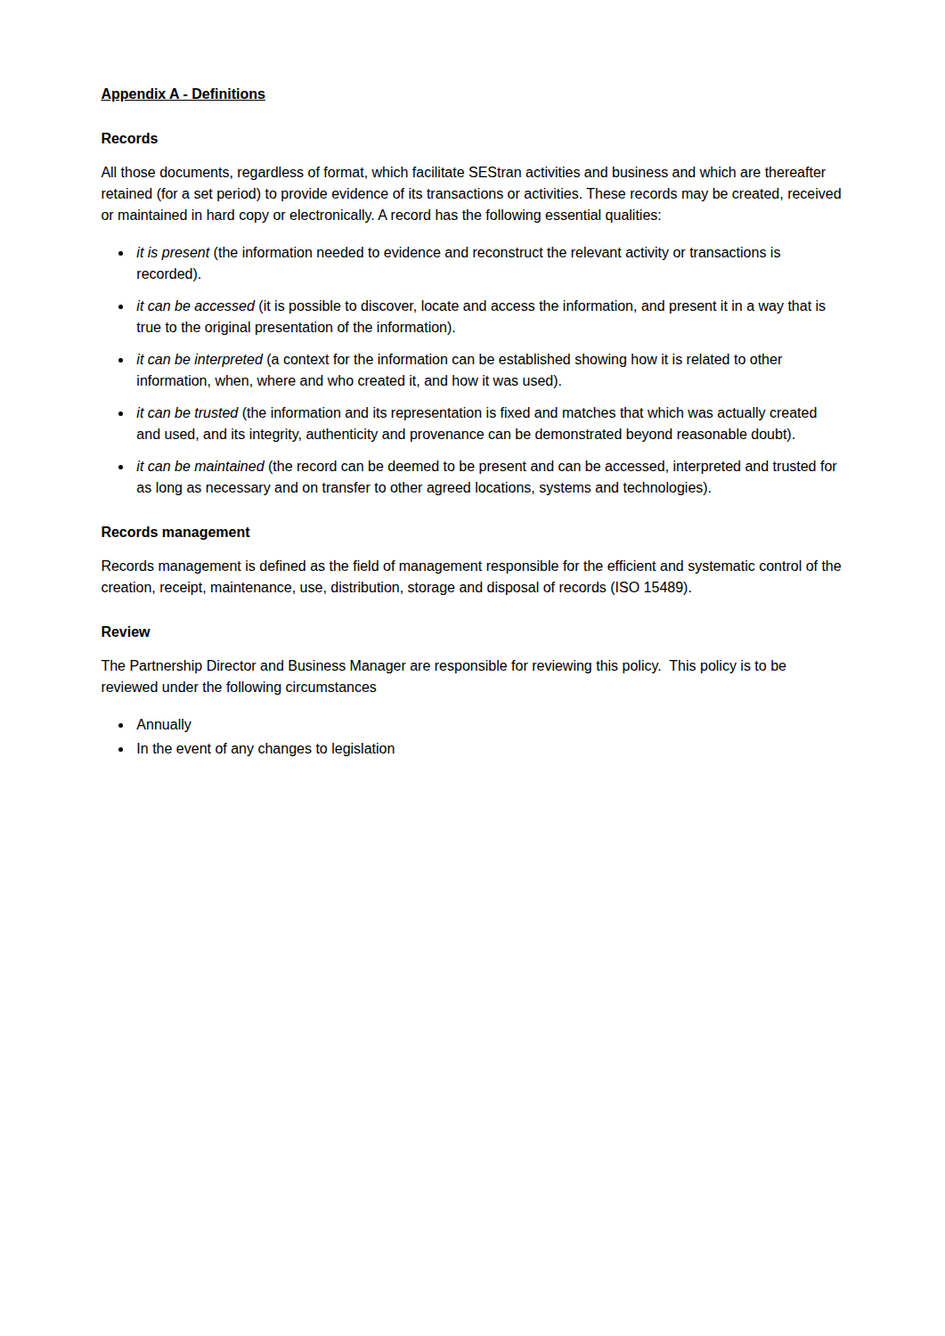Appendix A - Definitions
Records
All those documents, regardless of format, which facilitate SEStran activities and business and which are thereafter retained (for a set period) to provide evidence of its transactions or activities. These records may be created, received or maintained in hard copy or electronically. A record has the following essential qualities:
it is present (the information needed to evidence and reconstruct the relevant activity or transactions is recorded).
it can be accessed (it is possible to discover, locate and access the information, and present it in a way that is true to the original presentation of the information).
it can be interpreted (a context for the information can be established showing how it is related to other information, when, where and who created it, and how it was used).
it can be trusted (the information and its representation is fixed and matches that which was actually created and used, and its integrity, authenticity and provenance can be demonstrated beyond reasonable doubt).
it can be maintained (the record can be deemed to be present and can be accessed, interpreted and trusted for as long as necessary and on transfer to other agreed locations, systems and technologies).
Records management
Records management is defined as the field of management responsible for the efficient and systematic control of the creation, receipt, maintenance, use, distribution, storage and disposal of records (ISO 15489).
Review
The Partnership Director and Business Manager are responsible for reviewing this policy. This policy is to be reviewed under the following circumstances
Annually
In the event of any changes to legislation